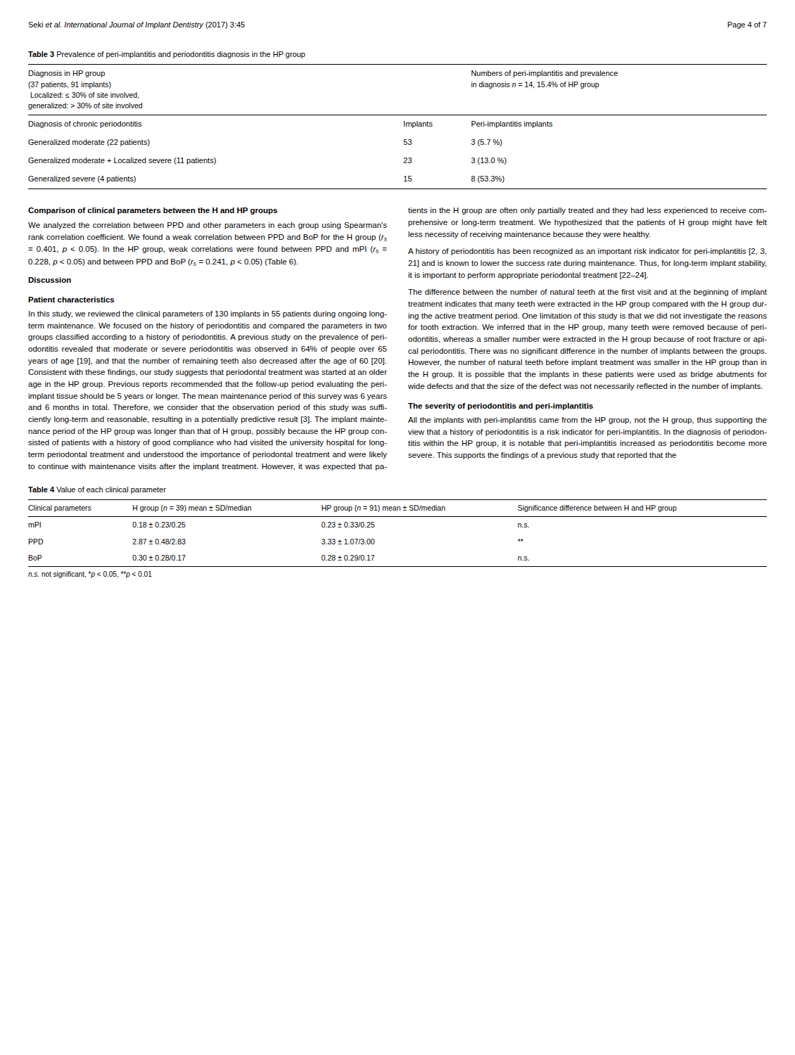Seki et al. International Journal of Implant Dentistry (2017) 3:45
Page 4 of 7
Table 3 Prevalence of peri-implantitis and periodontitis diagnosis in the HP group
| Diagnosis in HP group (37 patients, 91 implants) Localized: ≤ 30% of site involved, generalized: > 30% of site involved | Numbers of peri-implantitis and prevalence in diagnosis n = 14, 15.4% of HP group |
| --- | --- |
| Diagnosis of chronic periodontitis | Implants | Peri-implantitis implants |
| Generalized moderate (22 patients) | 53 | 3 (5.7 %) |
| Generalized moderate + Localized severe (11 patients) | 23 | 3 (13.0 %) |
| Generalized severe (4 patients) | 15 | 8 (53.3%) |
Comparison of clinical parameters between the H and HP groups
We analyzed the correlation between PPD and other parameters in each group using Spearman's rank correlation coefficient. We found a weak correlation between PPD and BoP for the H group (rs = 0.401, p < 0.05). In the HP group, weak correlations were found between PPD and mPI (rs = 0.228, p < 0.05) and between PPD and BoP (rs = 0.241, p < 0.05) (Table 6).
Discussion
Patient characteristics
In this study, we reviewed the clinical parameters of 130 implants in 55 patients during ongoing long-term maintenance. We focused on the history of periodontitis and compared the parameters in two groups classified according to a history of periodontitis. A previous study on the prevalence of periodontitis revealed that moderate or severe periodontitis was observed in 64% of people over 65 years of age [19], and that the number of remaining teeth also decreased after the age of 60 [20]. Consistent with these findings, our study suggests that periodontal treatment was started at an older age in the HP group. Previous reports recommended that the follow-up period evaluating the peri-implant tissue should be 5 years or longer. The mean maintenance period of this survey was 6 years and 6 months in total. Therefore, we consider that the observation period of this study was sufficiently long-term and reasonable, resulting in a potentially predictive result [3]. The implant maintenance period of the HP group was longer than that of H group, possibly because the HP group consisted of patients with a history of good compliance who had visited the university hospital for long-term periodontal treatment and understood the importance of periodontal treatment and were likely to continue with maintenance visits after the implant treatment. However, it was expected that patients in the H group are often only partially treated and they had less experienced to receive comprehensive or long-term treatment. We hypothesized that the patients of H group might have felt less necessity of receiving maintenance because they were healthy.
A history of periodontitis has been recognized as an important risk indicator for peri-implantitis [2, 3, 21] and is known to lower the success rate during maintenance. Thus, for long-term implant stability, it is important to perform appropriate periodontal treatment [22–24].
The difference between the number of natural teeth at the first visit and at the beginning of implant treatment indicates that many teeth were extracted in the HP group compared with the H group during the active treatment period. One limitation of this study is that we did not investigate the reasons for tooth extraction. We inferred that in the HP group, many teeth were removed because of periodontitis, whereas a smaller number were extracted in the H group because of root fracture or apical periodontitis. There was no significant difference in the number of implants between the groups. However, the number of natural teeth before implant treatment was smaller in the HP group than in the H group. It is possible that the implants in these patients were used as bridge abutments for wide defects and that the size of the defect was not necessarily reflected in the number of implants.
The severity of periodontitis and peri-implantitis
All the implants with peri-implantitis came from the HP group, not the H group, thus supporting the view that a history of periodontitis is a risk indicator for peri-implantitis. In the diagnosis of periodontitis within the HP group, it is notable that peri-implantitis increased as periodontitis become more severe. This supports the findings of a previous study that reported that the
Table 4 Value of each clinical parameter
| Clinical parameters | H group ( n = 39) mean ± SD/median | HP group ( n = 91) mean ± SD/median | Significance difference between H and HP group |
| --- | --- | --- | --- |
| mPI | 0.18 ± 0.23/0.25 | 0.23 ± 0.33/0.25 | n.s. |
| PPD | 2.87 ± 0.48/2.83 | 3.33 ± 1.07/3.00 | ** |
| BoP | 0.30 ± 0.28/0.17 | 0.28 ± 0.29/0.17 | n.s. |
n.s. not significant, *p < 0.05, **p < 0.01